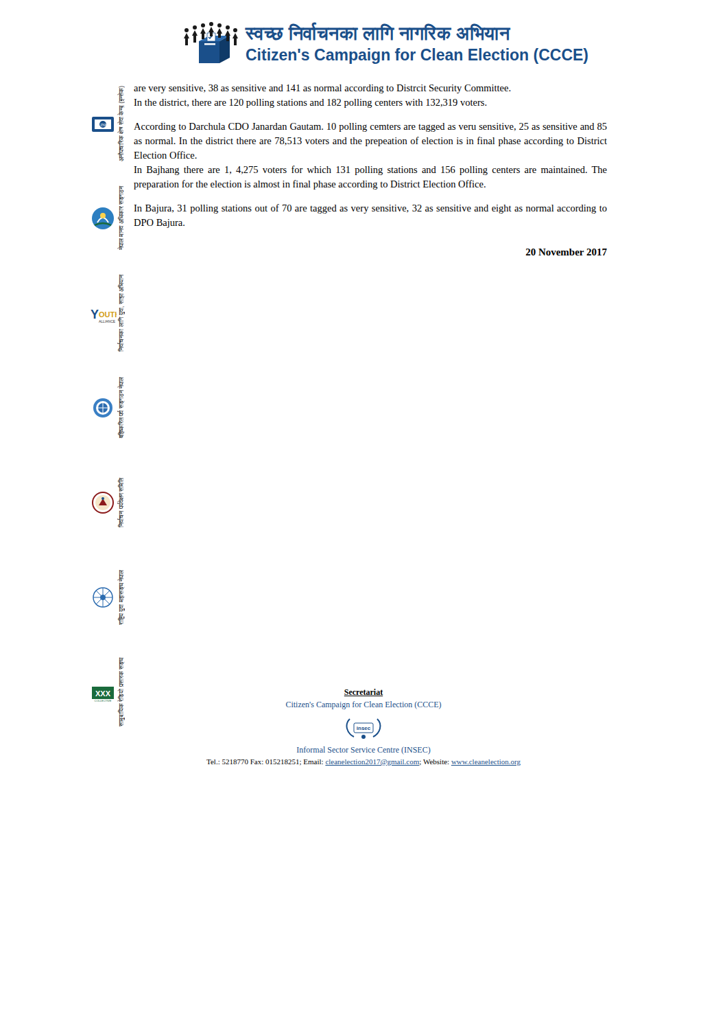स्वच्छ निर्वाचनका लागि नागरिक अभियान
Citizen's Campaign for Clean Election (CCCE)
LINK अनौपचारिक क्षेत्र सेवा केन्द्र (इन्सेक)
नेपाल मानव अधिकार सङ्गठन
Y OUTH ALLIANCE निर्वाचनका लागि युवा, साझा अभियान
बहिष्करित पर्व सङ्गठन नेपाल
निर्वाचन पर्यवेक्षण समिति
राष्ट्रिय युवा महासङ्घ नेपाल
XXX COLLECTIVE सामुदायिक रेडियो प्रसारक सङ्घ
are very sensitive, 38 as sensitive and 141 as normal according to Distrcit Security Committee.
In the district, there are 120 polling stations and 182 polling centers with 132,319 voters.
According to Darchula CDO Janardan Gautam. 10 polling cemters are tagged as veru sensitive, 25 as sensitive and 85 as normal. In the district there are 78,513 voters and the prepeation of election is in final phase according to District Election Office.
In Bajhang there are 1, 4,275 voters for which 131 polling stations and 156 polling centers are maintained. The preparation for the election is almost in final phase according to District Election Office.
In Bajura, 31 polling stations out of 70 are tagged as very sensitive, 32 as sensitive and eight as normal according to DPO Bajura.
20 November 2017
Secretariat
Citizen's Campaign for Clean Election (CCCE)
insec
Informal Sector Service Centre (INSEC)
Tel.: 5218770 Fax: 015218251; Email: cleanelection2017@gmail.com; Website: www.cleanelection.org